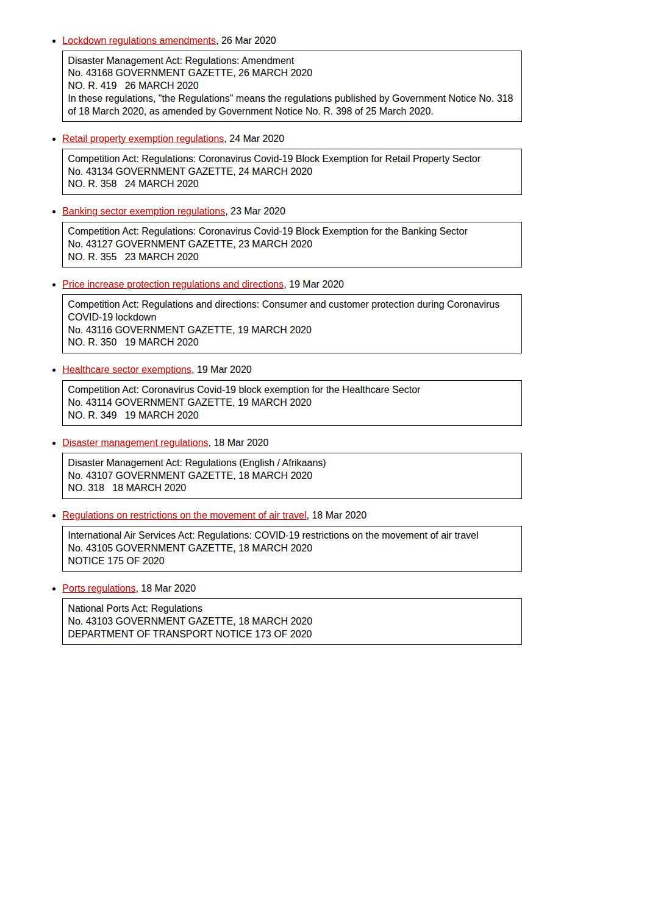Lockdown regulations amendments, 26 Mar 2020
Disaster Management Act: Regulations: Amendment
No. 43168 GOVERNMENT GAZETTE, 26 MARCH 2020
NO. R. 419 26 MARCH 2020
In these regulations, "the Regulations" means the regulations published by Government Notice No. 318 of 18 March 2020, as amended by Government Notice No. R. 398 of 25 March 2020.
Retail property exemption regulations, 24 Mar 2020
Competition Act: Regulations: Coronavirus Covid-19 Block Exemption for Retail Property Sector
No. 43134 GOVERNMENT GAZETTE, 24 MARCH 2020
NO. R. 358 24 MARCH 2020
Banking sector exemption regulations, 23 Mar 2020
Competition Act: Regulations: Coronavirus Covid-19 Block Exemption for the Banking Sector
No. 43127 GOVERNMENT GAZETTE, 23 MARCH 2020
NO. R. 355 23 MARCH 2020
Price increase protection regulations and directions, 19 Mar 2020
Competition Act: Regulations and directions: Consumer and customer protection during Coronavirus COVID-19 lockdown
No. 43116 GOVERNMENT GAZETTE, 19 MARCH 2020
NO. R. 350 19 MARCH 2020
Healthcare sector exemptions, 19 Mar 2020
Competition Act: Coronavirus Covid-19 block exemption for the Healthcare Sector
No. 43114 GOVERNMENT GAZETTE, 19 MARCH 2020
NO. R. 349 19 MARCH 2020
Disaster management regulations, 18 Mar 2020
Disaster Management Act: Regulations (English / Afrikaans)
No. 43107 GOVERNMENT GAZETTE, 18 MARCH 2020
NO. 318 18 MARCH 2020
Regulations on restrictions on the movement of air travel, 18 Mar 2020
International Air Services Act: Regulations: COVID-19 restrictions on the movement of air travel
No. 43105 GOVERNMENT GAZETTE, 18 MARCH 2020
NOTICE 175 OF 2020
Ports regulations, 18 Mar 2020
National Ports Act: Regulations
No. 43103 GOVERNMENT GAZETTE, 18 MARCH 2020
DEPARTMENT OF TRANSPORT NOTICE 173 OF 2020